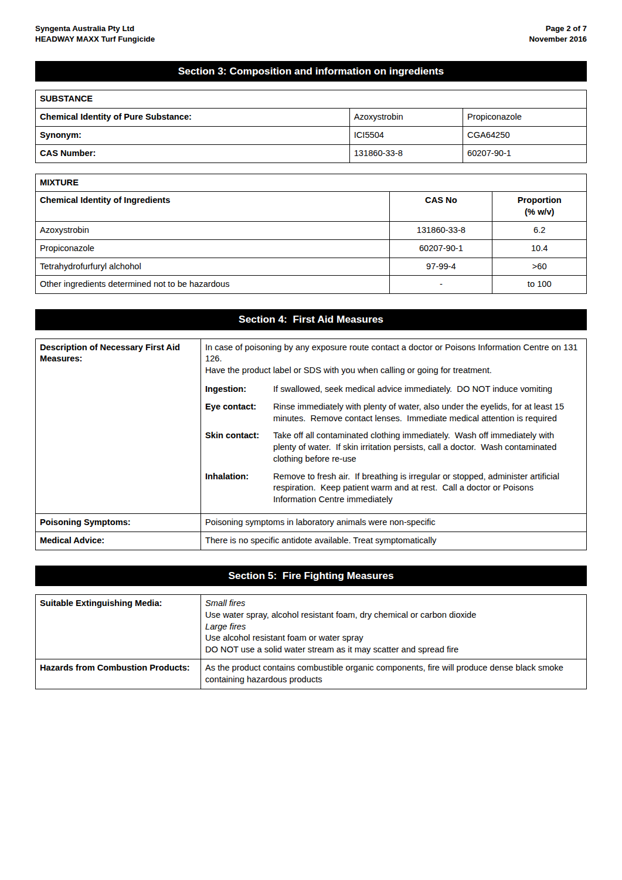Syngenta Australia Pty Ltd HEADWAY MAXX Turf Fungicide
Page 2 of 7 November 2016
Section 3: Composition and information on ingredients
| SUBSTANCE |
| --- |
| Chemical Identity of Pure Substance: | Azoxystrobin | Propiconazole |
| Synonym: | ICI5504 | CGA64250 |
| CAS Number: | 131860-33-8 | 60207-90-1 |
| MIXTURE |
| --- |
| Chemical Identity of Ingredients | CAS No | Proportion (% w/v) |
| Azoxystrobin | 131860-33-8 | 6.2 |
| Propiconazole | 60207-90-1 | 10.4 |
| Tetrahydrofurfuryl alchohol | 97-99-4 | >60 |
| Other ingredients determined not to be hazardous | - | to 100 |
Section 4: First Aid Measures
| Description of Necessary First Aid Measures: | In case of poisoning by any exposure route contact a doctor or Poisons Information Centre on 131 126. Have the product label or SDS with you when calling or going for treatment. / Ingestion: / If swallowed, seek medical advice immediately. DO NOT induce vomiting / / Eye contact: / Rinse immediately with plenty of water, also under the eyelids, for at least 15 minutes. Remove contact lenses. Immediate medical attention is required / / Skin contact: / Take off all contaminated clothing immediately. Wash off immediately with plenty of water. If skin irritation persists, call a doctor. Wash contaminated clothing before re-use / / Inhalation: / Remove to fresh air. If breathing is irregular or stopped, administer artificial respiration. Keep patient warm and at rest. Call a doctor or Poisons Information Centre immediately / |
| Poisoning Symptoms: | Poisoning symptoms in laboratory animals were non-specific |
| Medical Advice: | There is no specific antidote available. Treat symptomatically |
Section 5: Fire Fighting Measures
| Suitable Extinguishing Media: | Small fires Use water spray, alcohol resistant foam, dry chemical or carbon dioxide Large fires Use alcohol resistant foam or water spray DO NOT use a solid water stream as it may scatter and spread fire |
| Hazards from Combustion Products: | As the product contains combustible organic components, fire will produce dense black smoke containing hazardous products |